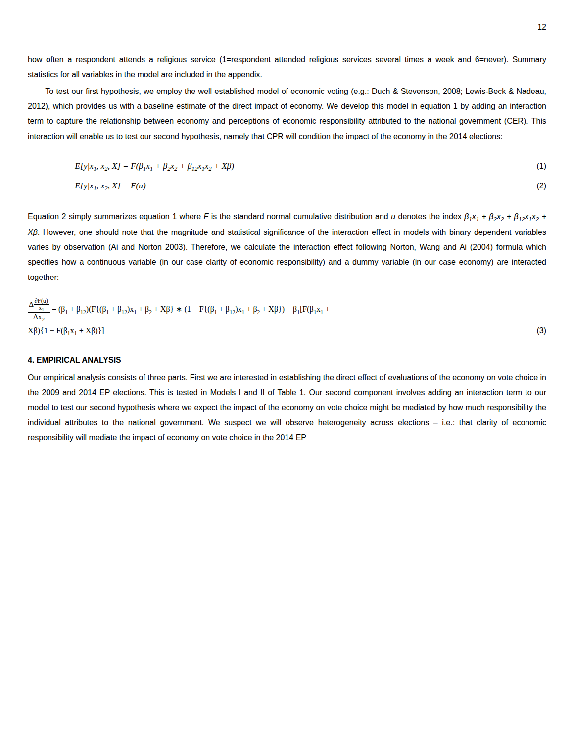12
how often a respondent attends a religious service (1=respondent attended religious services several times a week and 6=never). Summary statistics for all variables in the model are included in the appendix.
To test our first hypothesis, we employ the well established model of economic voting (e.g.: Duch & Stevenson, 2008; Lewis-Beck & Nadeau, 2012), which provides us with a baseline estimate of the direct impact of economy. We develop this model in equation 1 by adding an interaction term to capture the relationship between economy and perceptions of economic responsibility attributed to the national government (CER). This interaction will enable us to test our second hypothesis, namely that CPR will condition the impact of the economy in the 2014 elections:
E[y|x1, x2, X] = F(β1x1 + β2x2 + β12x1x2 + Xβ) (1)
E[y|x1, x2, X] = F(u) (2)
Equation 2 simply summarizes equation 1 where F is the standard normal cumulative distribution and u denotes the index β1x1 + β2x2 + β12x1x2 + Xβ. However, one should note that the magnitude and statistical significance of the interaction effect in models with binary dependent variables varies by observation (Ai and Norton 2003). Therefore, we calculate the interaction effect following Norton, Wang and Ai (2004) formula which specifies how a continuous variable (in our case clarity of economic responsibility) and a dummy variable (in our case economy) are interacted together:
Δ∂F(u) x1 Δx2 = (β1 + β12)(F{(β1 + β12)x1 + β2 + Xβ} ∗ (1 − F{(β1 + β12)x1 + β2 + Xβ}) − β1[F(β1x1 + Xβ){1 − F(β1x1 + Xβ)}] (3)
4. EMPIRICAL ANALYSIS
Our empirical analysis consists of three parts. First we are interested in establishing the direct effect of evaluations of the economy on vote choice in the 2009 and 2014 EP elections. This is tested in Models I and II of Table 1. Our second component involves adding an interaction term to our model to test our second hypothesis where we expect the impact of the economy on vote choice might be mediated by how much responsibility the individual attributes to the national government. We suspect we will observe heterogeneity across elections – i.e.: that clarity of economic responsibility will mediate the impact of economy on vote choice in the 2014 EP